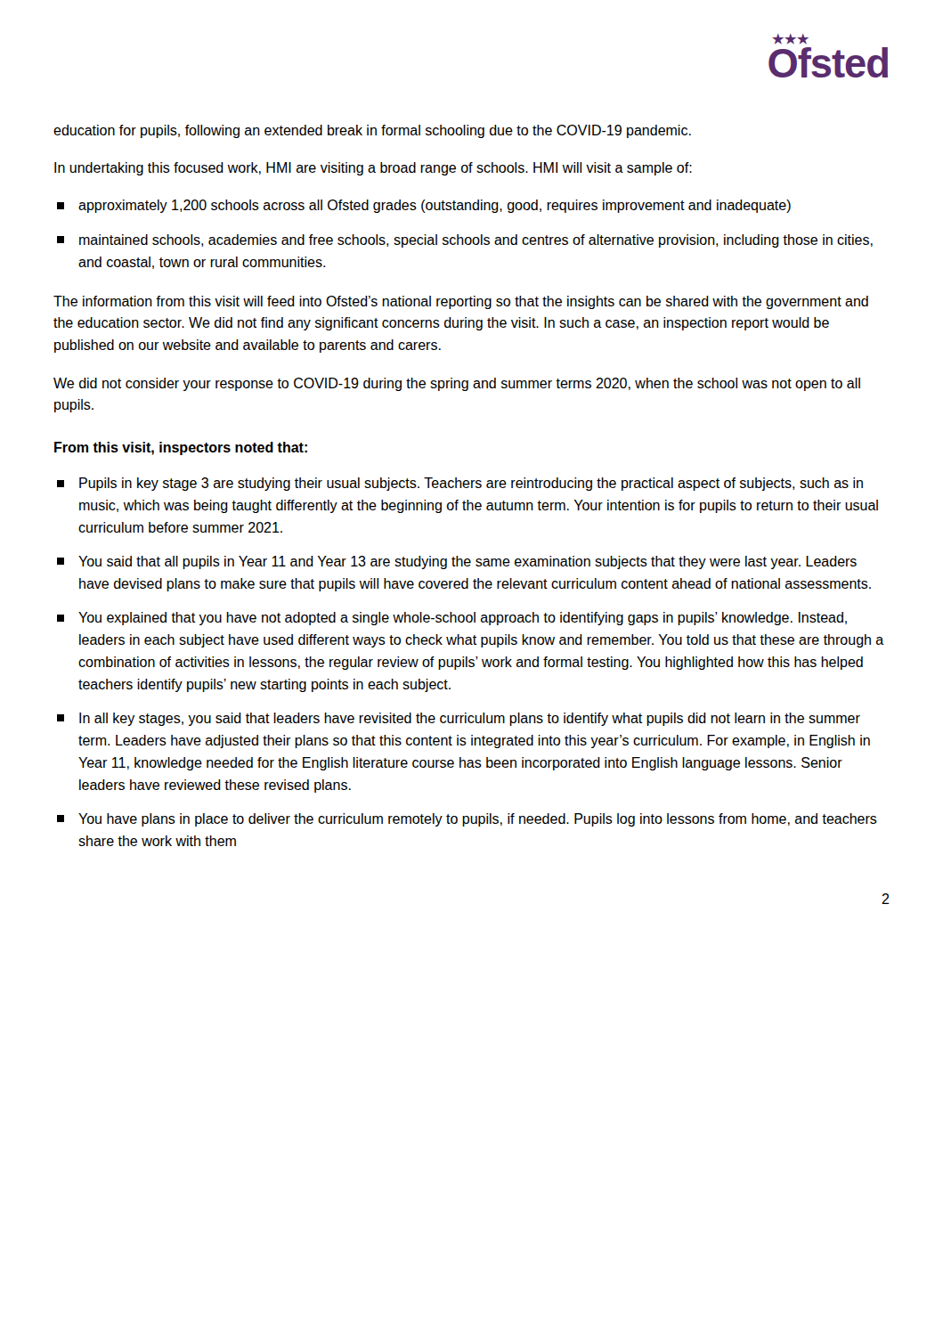★★★Ofsted
education for pupils, following an extended break in formal schooling due to the COVID-19 pandemic.
In undertaking this focused work, HMI are visiting a broad range of schools. HMI will visit a sample of:
approximately 1,200 schools across all Ofsted grades (outstanding, good, requires improvement and inadequate)
maintained schools, academies and free schools, special schools and centres of alternative provision, including those in cities, and coastal, town or rural communities.
The information from this visit will feed into Ofsted’s national reporting so that the insights can be shared with the government and the education sector. We did not find any significant concerns during the visit. In such a case, an inspection report would be published on our website and available to parents and carers.
We did not consider your response to COVID-19 during the spring and summer terms 2020, when the school was not open to all pupils.
From this visit, inspectors noted that:
Pupils in key stage 3 are studying their usual subjects. Teachers are reintroducing the practical aspect of subjects, such as in music, which was being taught differently at the beginning of the autumn term. Your intention is for pupils to return to their usual curriculum before summer 2021.
You said that all pupils in Year 11 and Year 13 are studying the same examination subjects that they were last year. Leaders have devised plans to make sure that pupils will have covered the relevant curriculum content ahead of national assessments.
You explained that you have not adopted a single whole-school approach to identifying gaps in pupils’ knowledge. Instead, leaders in each subject have used different ways to check what pupils know and remember. You told us that these are through a combination of activities in lessons, the regular review of pupils’ work and formal testing. You highlighted how this has helped teachers identify pupils’ new starting points in each subject.
In all key stages, you said that leaders have revisited the curriculum plans to identify what pupils did not learn in the summer term. Leaders have adjusted their plans so that this content is integrated into this year’s curriculum. For example, in English in Year 11, knowledge needed for the English literature course has been incorporated into English language lessons. Senior leaders have reviewed these revised plans.
You have plans in place to deliver the curriculum remotely to pupils, if needed. Pupils log into lessons from home, and teachers share the work with them
2